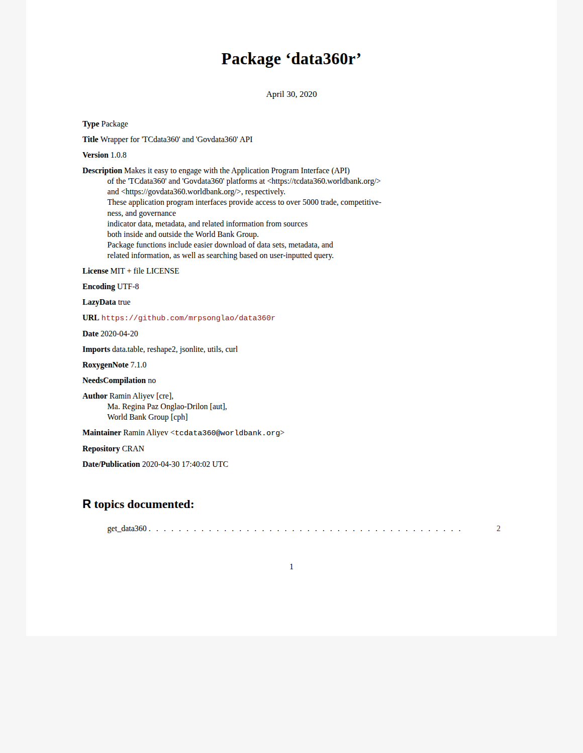Package ‘data360r’
April 30, 2020
Type
Package
Title
Wrapper for 'TCdata360' and 'Govdata360' API
Version
1.0.8
Description
Makes it easy to engage with the Application Program Interface (API)
of the 'TCdata360' and 'Govdata360' platforms at <https://tcdata360.worldbank.org/>
and <https://govdata360.worldbank.org/>, respectively.
These application program interfaces provide access to over 5000 trade, competitive-
ness, and governance
indicator data, metadata, and related information from sources
both inside and outside the World Bank Group.
Package functions include easier download of data sets, metadata, and
related information, as well as searching based on user-inputted query.
License
MIT + file LICENSE
Encoding
UTF-8
LazyData
true
URL
https://github.com/mrpsonglao/data360r
Date
2020-04-20
Imports
data.table, reshape2, jsonlite, utils, curl
RoxygenNote
7.1.0
NeedsCompilation
no
Author
Ramin Aliyev [cre],
Ma. Regina Paz Onglao-Drilon [aut],
World Bank Group [cph]
Maintainer
Ramin Aliyev <tcdata360@worldbank.org>
Repository
CRAN
Date/Publication
2020-04-30 17:40:02 UTC
R topics documented:
2get_data360 . . . . . . . . . . . . . . . . . . . . . . . . . . . . . . . . . . . . . . . . . .
1